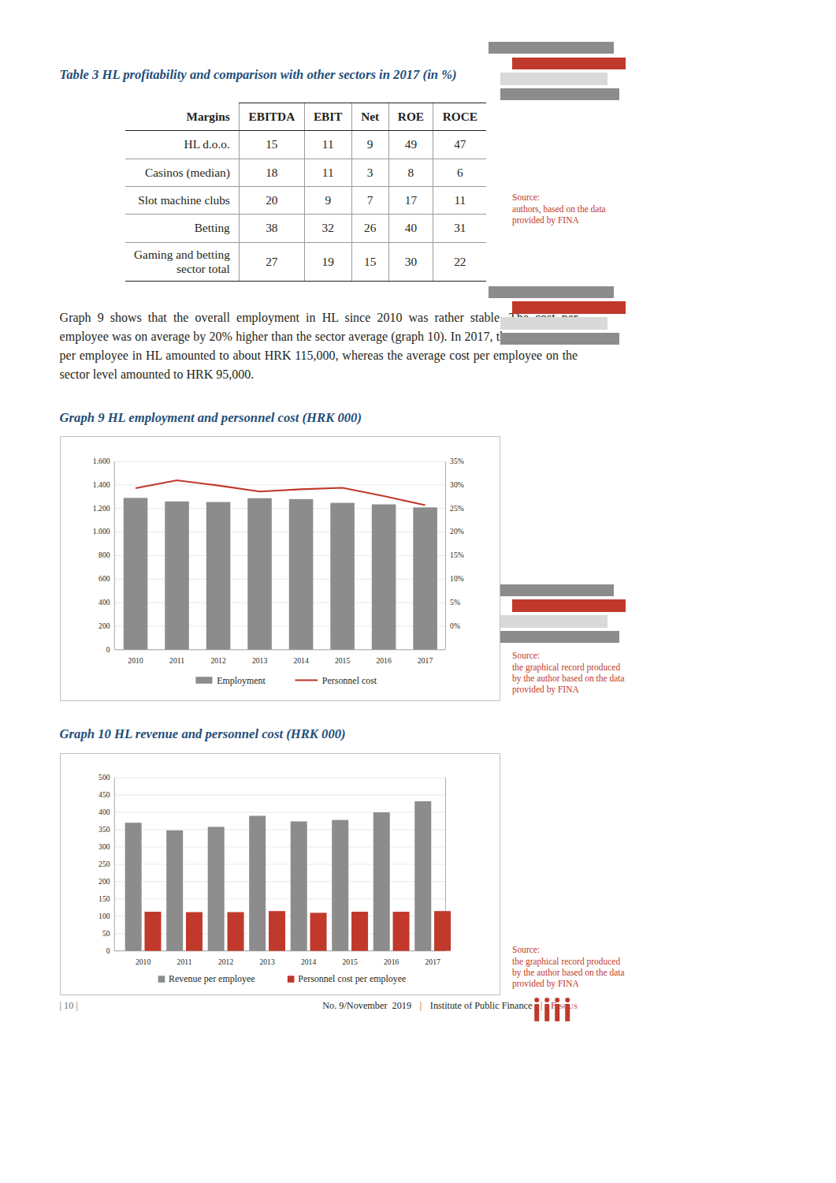Table 3 HL profitability and comparison with other sectors in 2017 (in %)
| Margins | EBITDA | EBIT | Net | ROE | ROCE |
| --- | --- | --- | --- | --- | --- |
| HL d.o.o. | 15 | 11 | 9 | 49 | 47 |
| Casinos (median) | 18 | 11 | 3 | 8 | 6 |
| Slot machine clubs | 20 | 9 | 7 | 17 | 11 |
| Betting | 38 | 32 | 26 | 40 | 31 |
| Gaming and betting sector total | 27 | 19 | 15 | 30 | 22 |
Source: authors, based on the data provided by FINA
Graph 9 shows that the overall employment in HL since 2010 was rather stable. The cost per employee was on average by 20% higher than the sector average (graph 10). In 2017, the average cost per employee in HL amounted to about HRK 115,000, whereas the average cost per employee on the sector level amounted to HRK 95,000.
Graph 9 HL employment and personnel cost (HRK 000)
1.600 1.400 1.200 1.000 800 600 400 200 0 35% 30% 25% 20% 15% 10% 5% 0% 2010 2011 2012 2013 2014 2015 2016 2017 Employment Personnel cost
Source: the graphical record produced by the author based on the data provided by FINA
Graph 10 HL revenue and personnel cost (HRK 000)
500 450 400 350 300 250 200 150 100 50 0 2010 2011 2012 2013 2014 2015 2016 2017 Revenue per employee Personnel cost per employee
Source: the graphical record produced by the author based on the data provided by FINA
| 10 |
No. 9/November 2019 | Institute of Public Finance | Fiscus